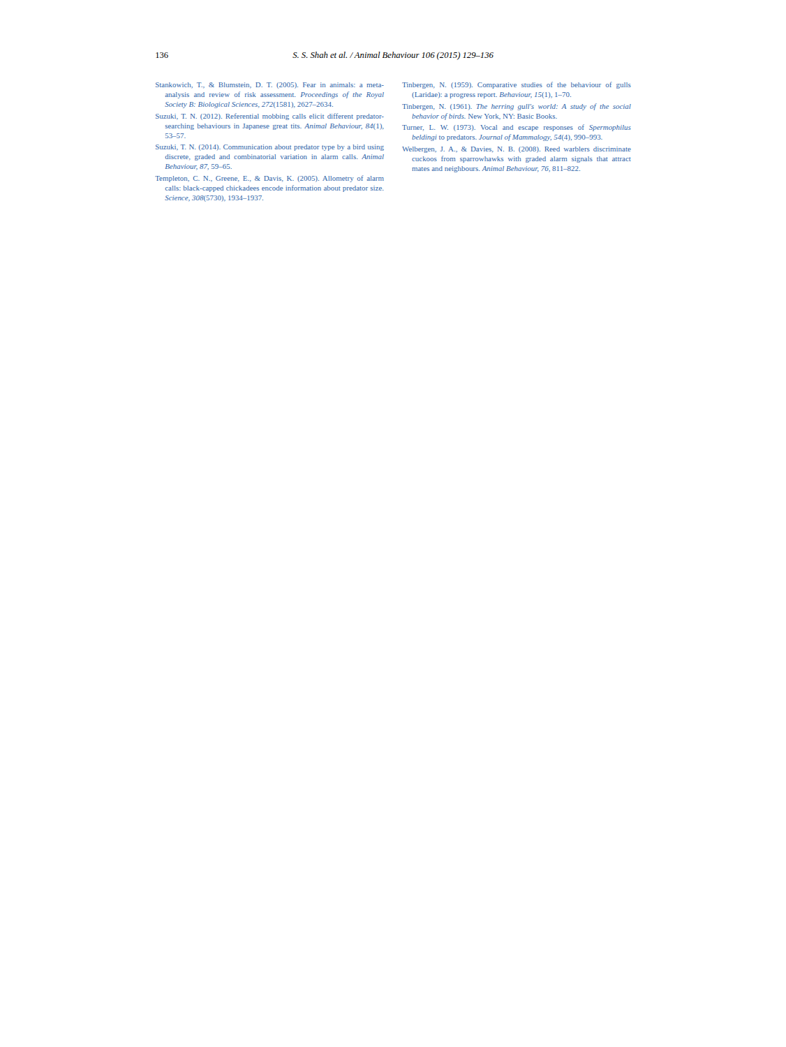136
S. S. Shah et al. / Animal Behaviour 106 (2015) 129–136
Stankowich, T., & Blumstein, D. T. (2005). Fear in animals: a meta-analysis and review of risk assessment. Proceedings of the Royal Society B: Biological Sciences, 272(1581), 2627–2634.
Suzuki, T. N. (2012). Referential mobbing calls elicit different predator-searching behaviours in Japanese great tits. Animal Behaviour, 84(1), 53–57.
Suzuki, T. N. (2014). Communication about predator type by a bird using discrete, graded and combinatorial variation in alarm calls. Animal Behaviour, 87, 59–65.
Templeton, C. N., Greene, E., & Davis, K. (2005). Allometry of alarm calls: black-capped chickadees encode information about predator size. Science, 308(5730), 1934–1937.
Tinbergen, N. (1959). Comparative studies of the behaviour of gulls (Laridae): a progress report. Behaviour, 15(1), 1–70.
Tinbergen, N. (1961). The herring gull's world: A study of the social behavior of birds. New York, NY: Basic Books.
Turner, L. W. (1973). Vocal and escape responses of Spermophilus beldingi to predators. Journal of Mammalogy, 54(4), 990–993.
Welbergen, J. A., & Davies, N. B. (2008). Reed warblers discriminate cuckoos from sparrowhawks with graded alarm signals that attract mates and neighbours. Animal Behaviour, 76, 811–822.